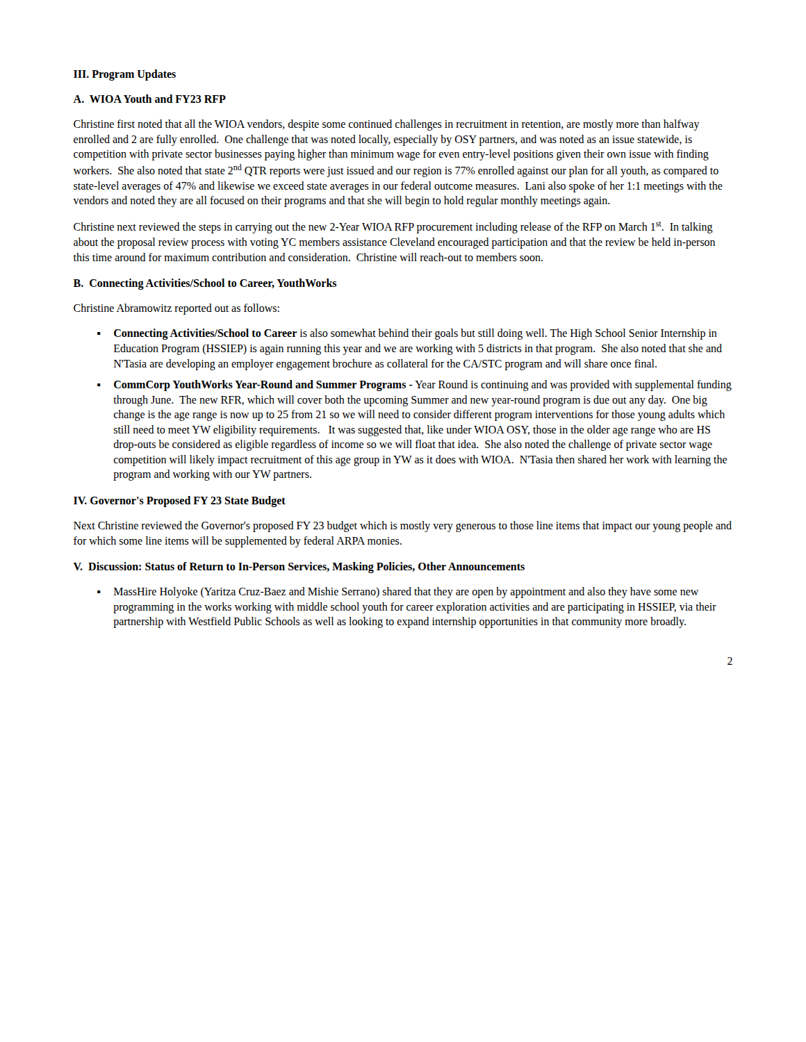III. Program Updates
A. WIOA Youth and FY23 RFP
Christine first noted that all the WIOA vendors, despite some continued challenges in recruitment in retention, are mostly more than halfway enrolled and 2 are fully enrolled. One challenge that was noted locally, especially by OSY partners, and was noted as an issue statewide, is competition with private sector businesses paying higher than minimum wage for even entry-level positions given their own issue with finding workers. She also noted that state 2nd QTR reports were just issued and our region is 77% enrolled against our plan for all youth, as compared to state-level averages of 47% and likewise we exceed state averages in our federal outcome measures. Lani also spoke of her 1:1 meetings with the vendors and noted they are all focused on their programs and that she will begin to hold regular monthly meetings again.
Christine next reviewed the steps in carrying out the new 2-Year WIOA RFP procurement including release of the RFP on March 1st. In talking about the proposal review process with voting YC members assistance Cleveland encouraged participation and that the review be held in-person this time around for maximum contribution and consideration. Christine will reach-out to members soon.
B. Connecting Activities/School to Career, YouthWorks
Christine Abramowitz reported out as follows:
Connecting Activities/School to Career is also somewhat behind their goals but still doing well. The High School Senior Internship in Education Program (HSSIEP) is again running this year and we are working with 5 districts in that program. She also noted that she and N'Tasia are developing an employer engagement brochure as collateral for the CA/STC program and will share once final.
CommCorp YouthWorks Year-Round and Summer Programs - Year Round is continuing and was provided with supplemental funding through June. The new RFR, which will cover both the upcoming Summer and new year-round program is due out any day. One big change is the age range is now up to 25 from 21 so we will need to consider different program interventions for those young adults which still need to meet YW eligibility requirements. It was suggested that, like under WIOA OSY, those in the older age range who are HS drop-outs be considered as eligible regardless of income so we will float that idea. She also noted the challenge of private sector wage competition will likely impact recruitment of this age group in YW as it does with WIOA. N'Tasia then shared her work with learning the program and working with our YW partners.
IV. Governor's Proposed FY 23 State Budget
Next Christine reviewed the Governor's proposed FY 23 budget which is mostly very generous to those line items that impact our young people and for which some line items will be supplemented by federal ARPA monies.
V. Discussion: Status of Return to In-Person Services, Masking Policies, Other Announcements
MassHire Holyoke (Yaritza Cruz-Baez and Mishie Serrano) shared that they are open by appointment and also they have some new programming in the works working with middle school youth for career exploration activities and are participating in HSSIEP, via their partnership with Westfield Public Schools as well as looking to expand internship opportunities in that community more broadly.
2